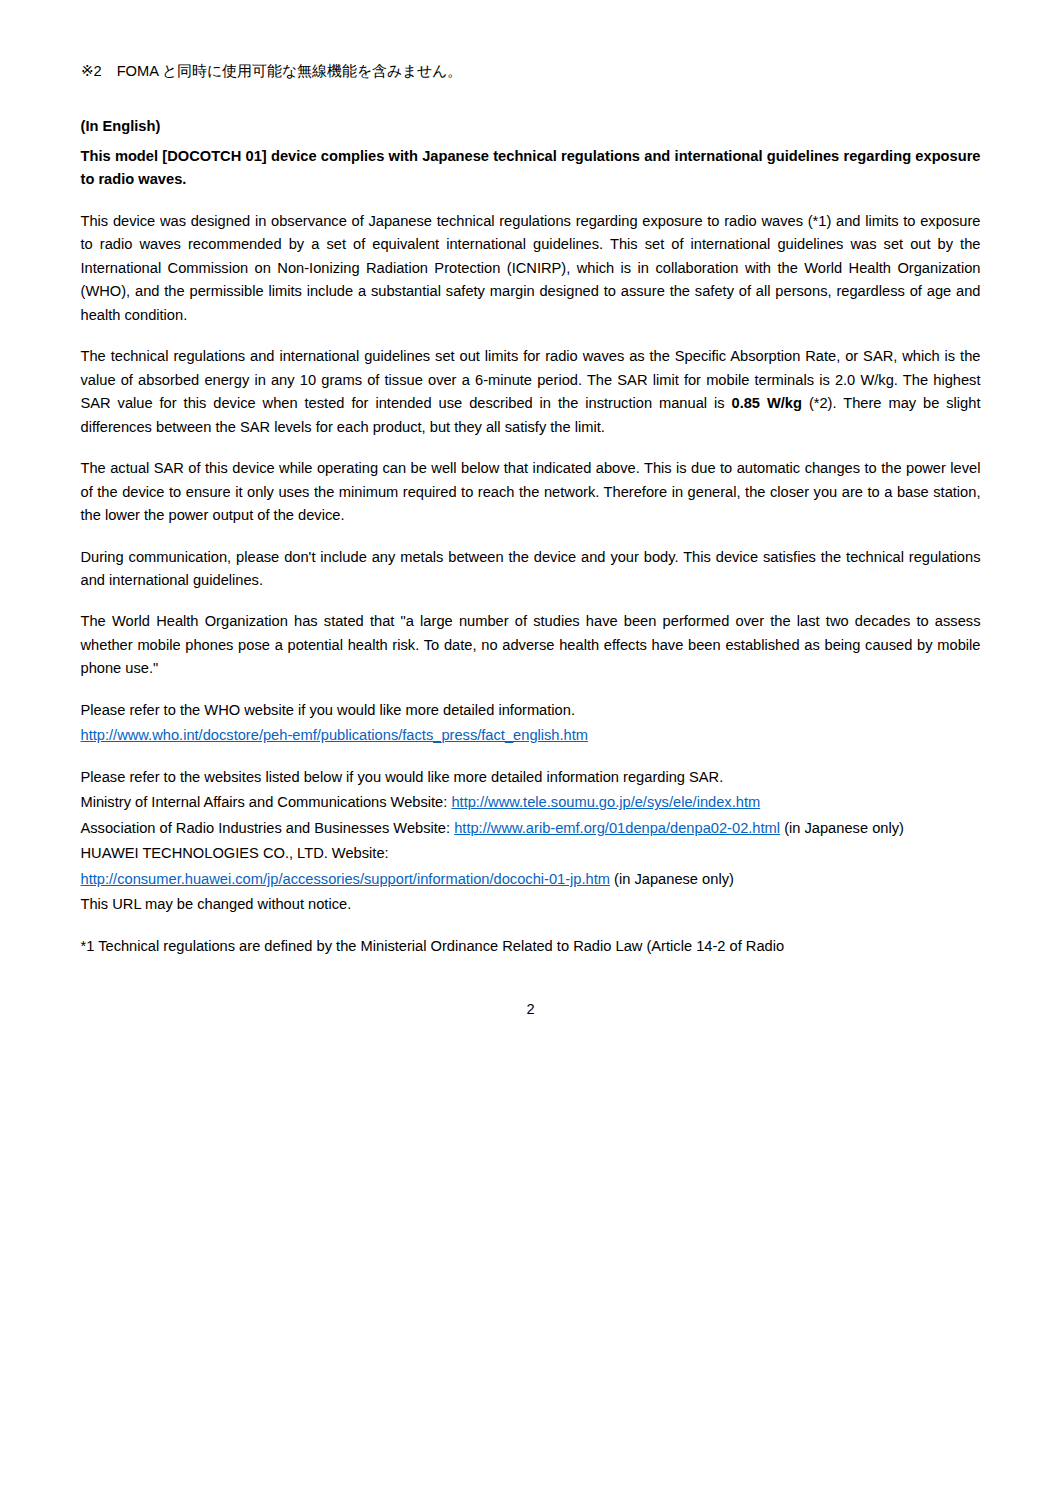※2　FOMA と同時に使用可能な無線機能を含みません。
(In English)
This model [DOCOTCH 01] device complies with Japanese technical regulations and international guidelines regarding exposure to radio waves.
This device was designed in observance of Japanese technical regulations regarding exposure to radio waves (*1) and limits to exposure to radio waves recommended by a set of equivalent international guidelines. This set of international guidelines was set out by the International Commission on Non-Ionizing Radiation Protection (ICNIRP), which is in collaboration with the World Health Organization (WHO), and the permissible limits include a substantial safety margin designed to assure the safety of all persons, regardless of age and health condition.
The technical regulations and international guidelines set out limits for radio waves as the Specific Absorption Rate, or SAR, which is the value of absorbed energy in any 10 grams of tissue over a 6-minute period. The SAR limit for mobile terminals is 2.0 W/kg. The highest SAR value for this device when tested for intended use described in the instruction manual is 0.85 W/kg (*2). There may be slight differences between the SAR levels for each product, but they all satisfy the limit.
The actual SAR of this device while operating can be well below that indicated above. This is due to automatic changes to the power level of the device to ensure it only uses the minimum required to reach the network. Therefore in general, the closer you are to a base station, the lower the power output of the device.
During communication, please don't include any metals between the device and your body. This device satisfies the technical regulations and international guidelines.
The World Health Organization has stated that "a large number of studies have been performed over the last two decades to assess whether mobile phones pose a potential health risk. To date, no adverse health effects have been established as being caused by mobile phone use."
Please refer to the WHO website if you would like more detailed information.
http://www.who.int/docstore/peh-emf/publications/facts_press/fact_english.htm
Please refer to the websites listed below if you would like more detailed information regarding SAR.
Ministry of Internal Affairs and Communications Website: http://www.tele.soumu.go.jp/e/sys/ele/index.htm
Association of Radio Industries and Businesses Website: http://www.arib-emf.org/01denpa/denpa02-02.html (in Japanese only)
HUAWEI TECHNOLOGIES CO., LTD. Website:
http://consumer.huawei.com/jp/accessories/support/information/docochi-01-jp.htm (in Japanese only)
This URL may be changed without notice.
*1 Technical regulations are defined by the Ministerial Ordinance Related to Radio Law (Article 14-2 of Radio
2